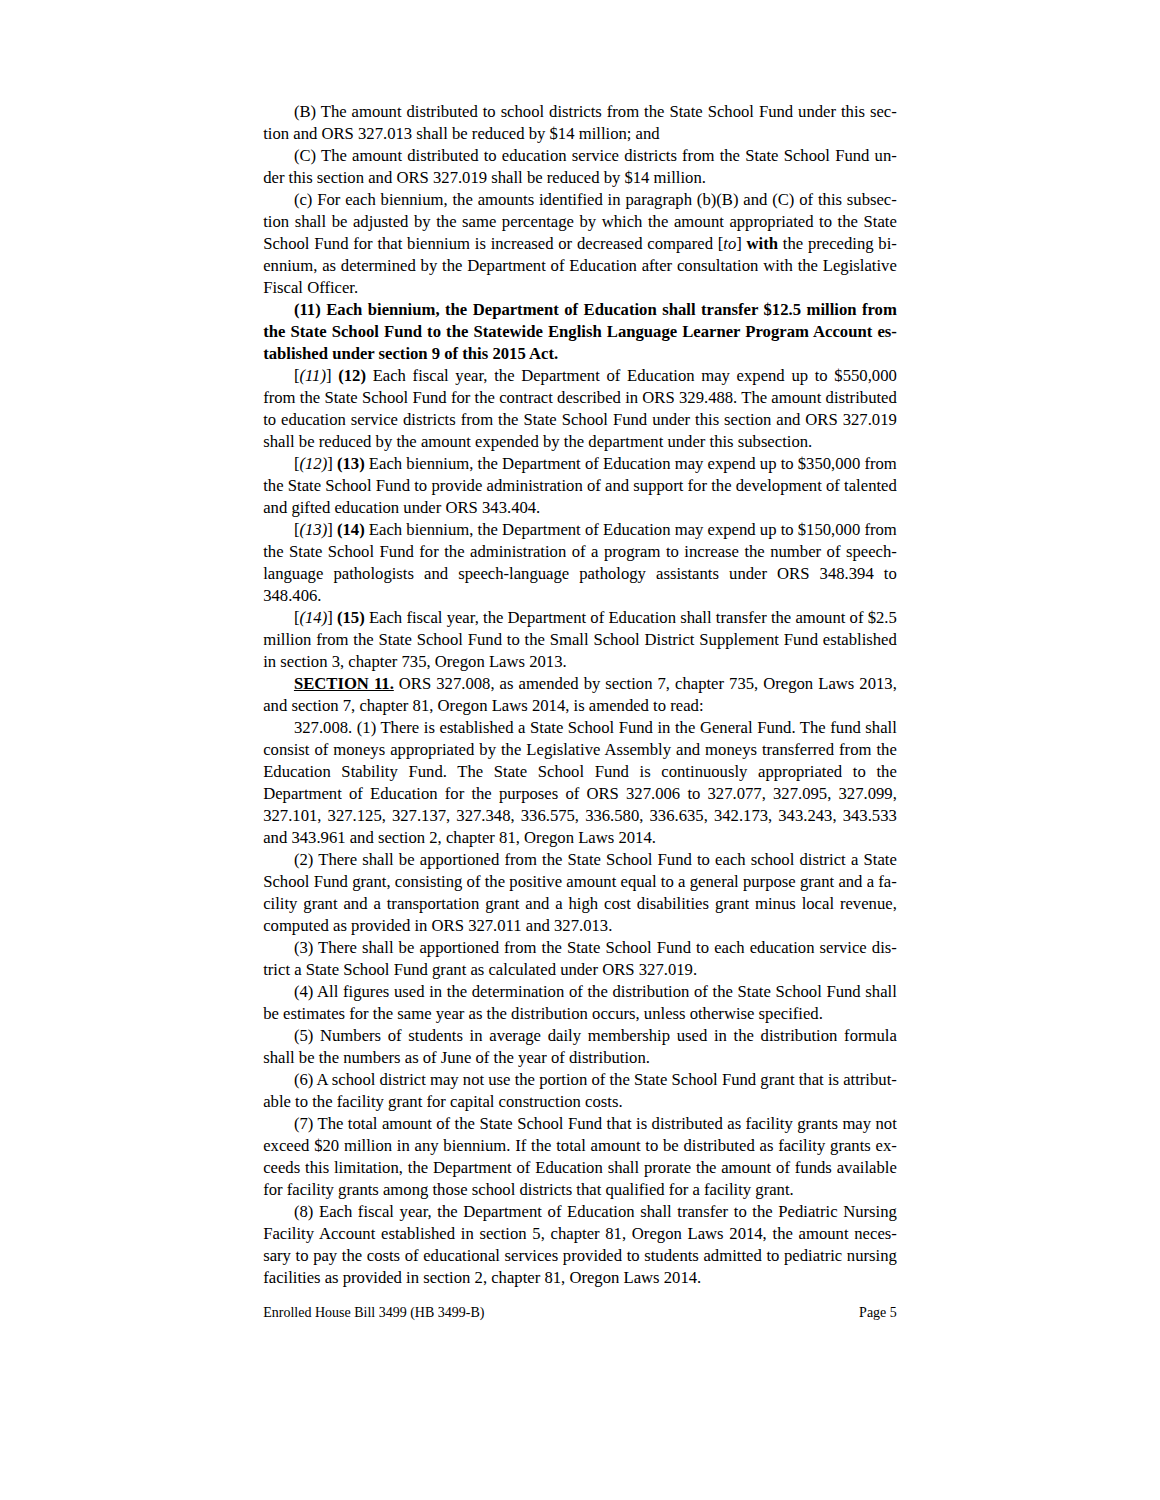(B) The amount distributed to school districts from the State School Fund under this section and ORS 327.013 shall be reduced by $14 million; and
(C) The amount distributed to education service districts from the State School Fund under this section and ORS 327.019 shall be reduced by $14 million.
(c) For each biennium, the amounts identified in paragraph (b)(B) and (C) of this subsection shall be adjusted by the same percentage by which the amount appropriated to the State School Fund for that biennium is increased or decreased compared [to] with the preceding biennium, as determined by the Department of Education after consultation with the Legislative Fiscal Officer.
(11) Each biennium, the Department of Education shall transfer $12.5 million from the State School Fund to the Statewide English Language Learner Program Account established under section 9 of this 2015 Act.
[(11)] (12) Each fiscal year, the Department of Education may expend up to $550,000 from the State School Fund for the contract described in ORS 329.488. The amount distributed to education service districts from the State School Fund under this section and ORS 327.019 shall be reduced by the amount expended by the department under this subsection.
[(12)] (13) Each biennium, the Department of Education may expend up to $350,000 from the State School Fund to provide administration of and support for the development of talented and gifted education under ORS 343.404.
[(13)] (14) Each biennium, the Department of Education may expend up to $150,000 from the State School Fund for the administration of a program to increase the number of speech-language pathologists and speech-language pathology assistants under ORS 348.394 to 348.406.
[(14)] (15) Each fiscal year, the Department of Education shall transfer the amount of $2.5 million from the State School Fund to the Small School District Supplement Fund established in section 3, chapter 735, Oregon Laws 2013.
SECTION 11. ORS 327.008, as amended by section 7, chapter 735, Oregon Laws 2013, and section 7, chapter 81, Oregon Laws 2014, is amended to read:
327.008. (1) There is established a State School Fund in the General Fund. The fund shall consist of moneys appropriated by the Legislative Assembly and moneys transferred from the Education Stability Fund. The State School Fund is continuously appropriated to the Department of Education for the purposes of ORS 327.006 to 327.077, 327.095, 327.099, 327.101, 327.125, 327.137, 327.348, 336.575, 336.580, 336.635, 342.173, 343.243, 343.533 and 343.961 and section 2, chapter 81, Oregon Laws 2014.
(2) There shall be apportioned from the State School Fund to each school district a State School Fund grant, consisting of the positive amount equal to a general purpose grant and a facility grant and a transportation grant and a high cost disabilities grant minus local revenue, computed as provided in ORS 327.011 and 327.013.
(3) There shall be apportioned from the State School Fund to each education service district a State School Fund grant as calculated under ORS 327.019.
(4) All figures used in the determination of the distribution of the State School Fund shall be estimates for the same year as the distribution occurs, unless otherwise specified.
(5) Numbers of students in average daily membership used in the distribution formula shall be the numbers as of June of the year of distribution.
(6) A school district may not use the portion of the State School Fund grant that is attributable to the facility grant for capital construction costs.
(7) The total amount of the State School Fund that is distributed as facility grants may not exceed $20 million in any biennium. If the total amount to be distributed as facility grants exceeds this limitation, the Department of Education shall prorate the amount of funds available for facility grants among those school districts that qualified for a facility grant.
(8) Each fiscal year, the Department of Education shall transfer to the Pediatric Nursing Facility Account established in section 5, chapter 81, Oregon Laws 2014, the amount necessary to pay the costs of educational services provided to students admitted to pediatric nursing facilities as provided in section 2, chapter 81, Oregon Laws 2014.
Enrolled House Bill 3499 (HB 3499-B) Page 5